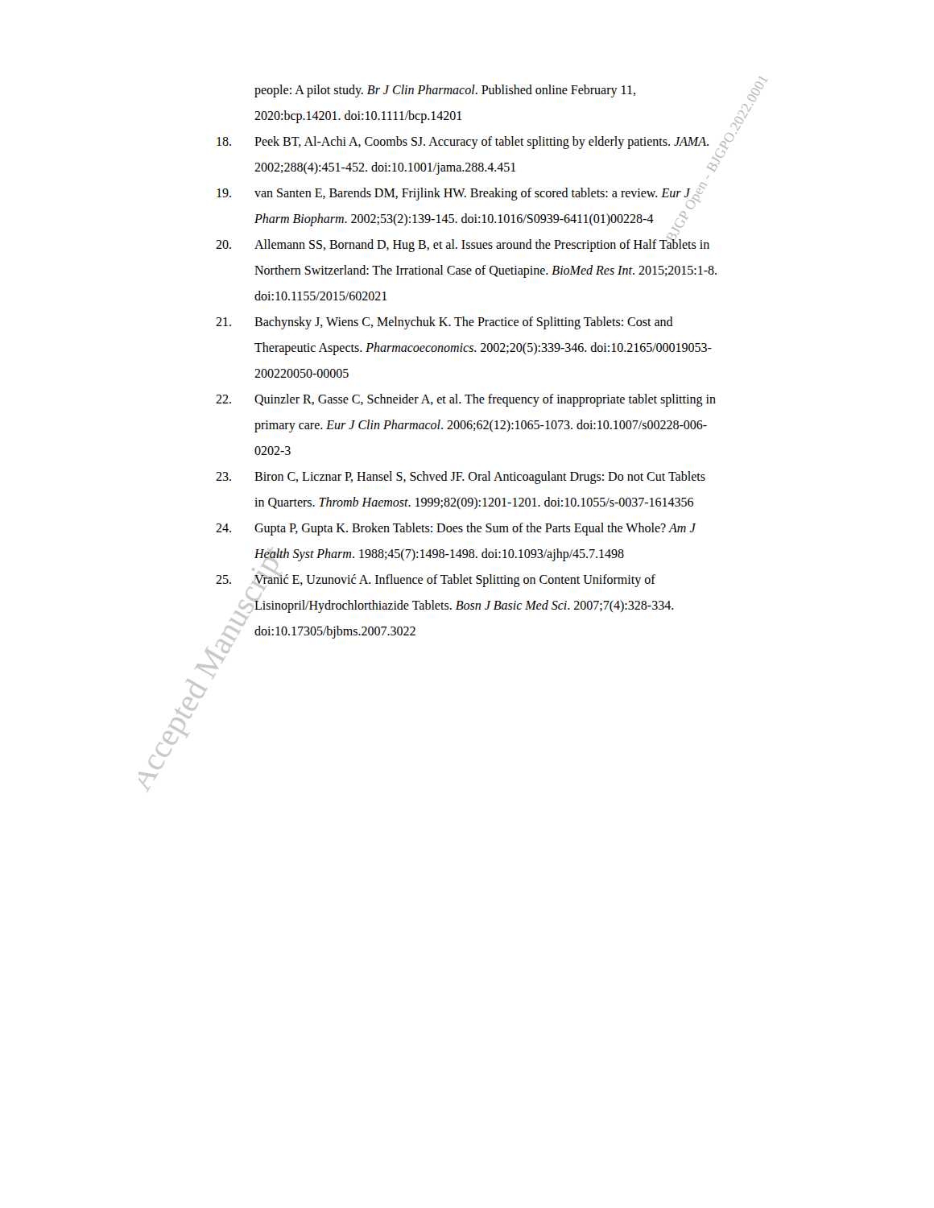BJGP Open - BJGPO.2022.0001
Accepted Manuscript
people: A pilot study. Br J Clin Pharmacol. Published online February 11, 2020:bcp.14201. doi:10.1111/bcp.14201
18. Peek BT, Al-Achi A, Coombs SJ. Accuracy of tablet splitting by elderly patients. JAMA. 2002;288(4):451-452. doi:10.1001/jama.288.4.451
19. van Santen E, Barends DM, Frijlink HW. Breaking of scored tablets: a review. Eur J Pharm Biopharm. 2002;53(2):139-145. doi:10.1016/S0939-6411(01)00228-4
20. Allemann SS, Bornand D, Hug B, et al. Issues around the Prescription of Half Tablets in Northern Switzerland: The Irrational Case of Quetiapine. BioMed Res Int. 2015;2015:1-8. doi:10.1155/2015/602021
21. Bachynsky J, Wiens C, Melnychuk K. The Practice of Splitting Tablets: Cost and Therapeutic Aspects. Pharmacoeconomics. 2002;20(5):339-346. doi:10.2165/00019053-200220050-00005
22. Quinzler R, Gasse C, Schneider A, et al. The frequency of inappropriate tablet splitting in primary care. Eur J Clin Pharmacol. 2006;62(12):1065-1073. doi:10.1007/s00228-006-0202-3
23. Biron C, Licznar P, Hansel S, Schved JF. Oral Anticoagulant Drugs: Do not Cut Tablets in Quarters. Thromb Haemost. 1999;82(09):1201-1201. doi:10.1055/s-0037-1614356
24. Gupta P, Gupta K. Broken Tablets: Does the Sum of the Parts Equal the Whole? Am J Health Syst Pharm. 1988;45(7):1498-1498. doi:10.1093/ajhp/45.7.1498
25. Vranić E, Uzunović A. Influence of Tablet Splitting on Content Uniformity of Lisinopril/Hydrochlorthiazide Tablets. Bosn J Basic Med Sci. 2007;7(4):328-334. doi:10.17305/bjbms.2007.3022